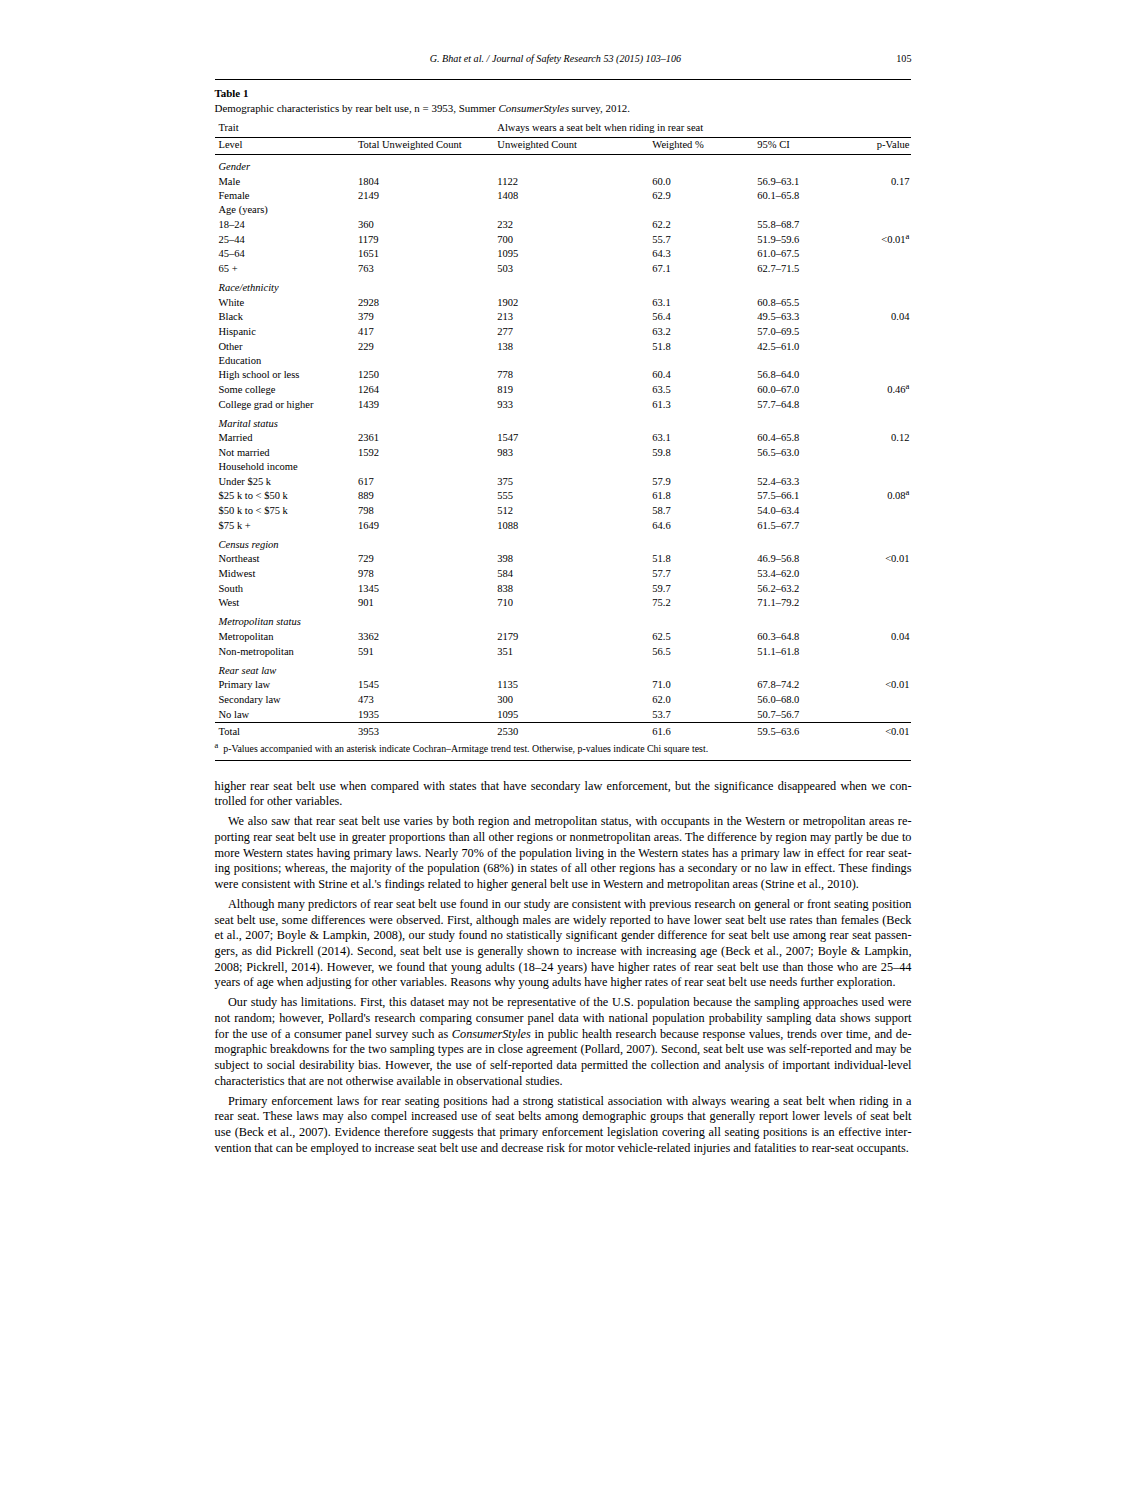G. Bhat et al. / Journal of Safety Research 53 (2015) 103–106
105
Table 1
Demographic characteristics by rear belt use, n = 3953, Summer ConsumerStyles survey, 2012.
| Trait | | Always wears a seat belt when riding in rear seat | |
| --- | --- | --- | --- |
| Level | Total Unweighted Count | Unweighted Count | Weighted % | 95% CI | p-Value |
| Gender |
| Male | 1804 | 1122 | 60.0 | 56.9–63.1 | 0.17 |
| Female | 2149 | 1408 | 62.9 | 60.1–65.8 | |
| Age (years) | | | | | |
| 18–24 | 360 | 232 | 62.2 | 55.8–68.7 | |
| 25–44 | 1179 | 700 | 55.7 | 51.9–59.6 | <0.01 a |
| 45–64 | 1651 | 1095 | 64.3 | 61.0–67.5 | |
| 65 + | 763 | 503 | 67.1 | 62.7–71.5 | |
| Race/ethnicity |
| White | 2928 | 1902 | 63.1 | 60.8–65.5 | |
| Black | 379 | 213 | 56.4 | 49.5–63.3 | 0.04 |
| Hispanic | 417 | 277 | 63.2 | 57.0–69.5 | |
| Other | 229 | 138 | 51.8 | 42.5–61.0 | |
| Education | | | | | |
| High school or less | 1250 | 778 | 60.4 | 56.8–64.0 | |
| Some college | 1264 | 819 | 63.5 | 60.0–67.0 | 0.46 a |
| College grad or higher | 1439 | 933 | 61.3 | 57.7–64.8 | |
| Marital status |
| Married | 2361 | 1547 | 63.1 | 60.4–65.8 | 0.12 |
| Not married | 1592 | 983 | 59.8 | 56.5–63.0 | |
| Household income | | | | | |
| Under $25 k | 617 | 375 | 57.9 | 52.4–63.3 | |
| $25 k to < $50 k | 889 | 555 | 61.8 | 57.5–66.1 | 0.08 a |
| $50 k to < $75 k | 798 | 512 | 58.7 | 54.0–63.4 | |
| $75 k + | 1649 | 1088 | 64.6 | 61.5–67.7 | |
| Census region |
| Northeast | 729 | 398 | 51.8 | 46.9–56.8 | <0.01 |
| Midwest | 978 | 584 | 57.7 | 53.4–62.0 | |
| South | 1345 | 838 | 59.7 | 56.2–63.2 | |
| West | 901 | 710 | 75.2 | 71.1–79.2 | |
| Metropolitan status |
| Metropolitan | 3362 | 2179 | 62.5 | 60.3–64.8 | 0.04 |
| Non-metropolitan | 591 | 351 | 56.5 | 51.1–61.8 | |
| Rear seat law |
| Primary law | 1545 | 1135 | 71.0 | 67.8–74.2 | <0.01 |
| Secondary law | 473 | 300 | 62.0 | 56.0–68.0 | |
| No law | 1935 | 1095 | 53.7 | 50.7–56.7 | |
| Total | 3953 | 2530 | 61.6 | 59.5–63.6 | <0.01 |
a p-Values accompanied with an asterisk indicate Cochran–Armitage trend test. Otherwise, p-values indicate Chi square test.
higher rear seat belt use when compared with states that have secondary law enforcement, but the significance disappeared when we controlled for other variables.
We also saw that rear seat belt use varies by both region and metropolitan status, with occupants in the Western or metropolitan areas reporting rear seat belt use in greater proportions than all other regions or nonmetropolitan areas. The difference by region may partly be due to more Western states having primary laws. Nearly 70% of the population living in the Western states has a primary law in effect for rear seating positions; whereas, the majority of the population (68%) in states of all other regions has a secondary or no law in effect. These findings were consistent with Strine et al.'s findings related to higher general belt use in Western and metropolitan areas (Strine et al., 2010).
Although many predictors of rear seat belt use found in our study are consistent with previous research on general or front seating position seat belt use, some differences were observed. First, although males are widely reported to have lower seat belt use rates than females (Beck et al., 2007; Boyle & Lampkin, 2008), our study found no statistically significant gender difference for seat belt use among rear seat passengers, as did Pickrell (2014). Second, seat belt use is generally shown to increase with increasing age (Beck et al., 2007; Boyle & Lampkin, 2008; Pickrell, 2014). However, we found that young adults (18–24 years) have higher rates of rear seat belt use than those who are 25–44 years of age when adjusting for other variables. Reasons why young adults have higher rates of rear seat belt use needs further exploration.
Our study has limitations. First, this dataset may not be representative of the U.S. population because the sampling approaches used were not random; however, Pollard's research comparing consumer panel data with national population probability sampling data shows support for the use of a consumer panel survey such as ConsumerStyles in public health research because response values, trends over time, and demographic breakdowns for the two sampling types are in close agreement (Pollard, 2007). Second, seat belt use was self-reported and may be subject to social desirability bias. However, the use of self-reported data permitted the collection and analysis of important individual-level characteristics that are not otherwise available in observational studies.
Primary enforcement laws for rear seating positions had a strong statistical association with always wearing a seat belt when riding in a rear seat. These laws may also compel increased use of seat belts among demographic groups that generally report lower levels of seat belt use (Beck et al., 2007). Evidence therefore suggests that primary enforcement legislation covering all seating positions is an effective intervention that can be employed to increase seat belt use and decrease risk for motor vehicle-related injuries and fatalities to rear-seat occupants.